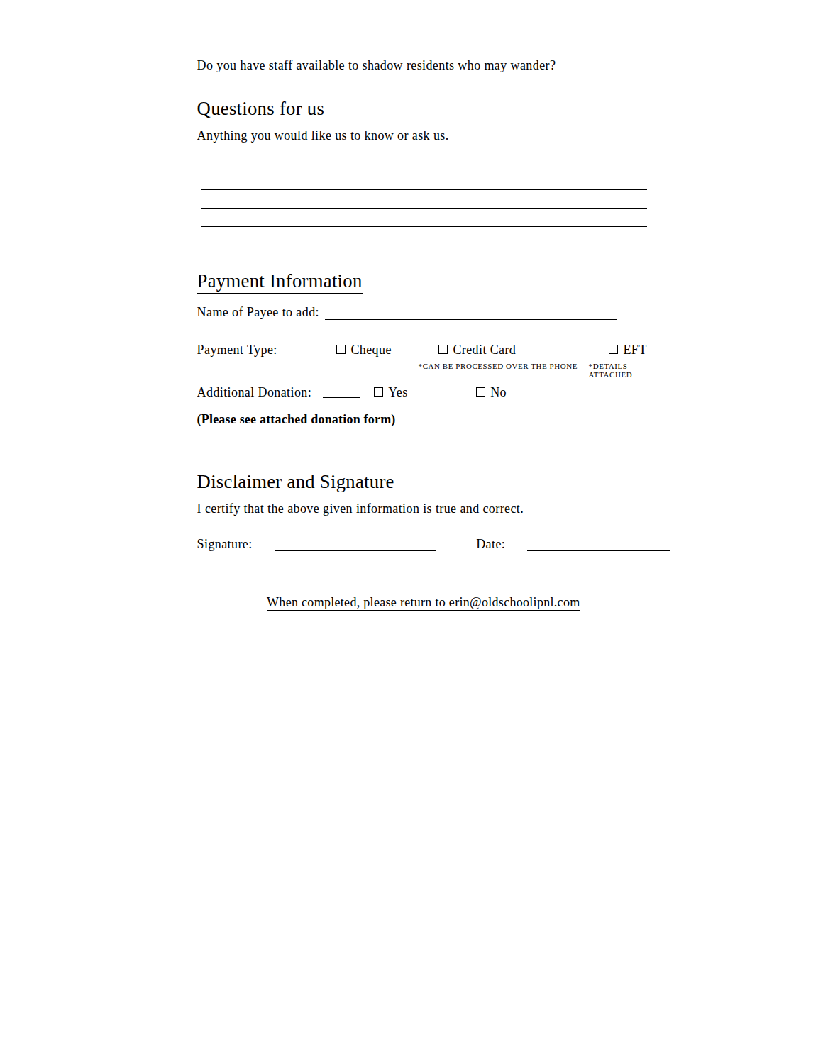Do you have staff available to shadow residents who may wander?
Questions for us
Anything you would like us to know or ask us.
Payment Information
Name of Payee to add:
Payment Type: Cheque Credit Card EFT *can be processed over the phone *details attached
Additional Donation: Yes No
(Please see attached donation form)
Disclaimer and Signature
I certify that the above given information is true and correct.
Signature: Date:
When completed, please return to erin@oldschoolipnl.com